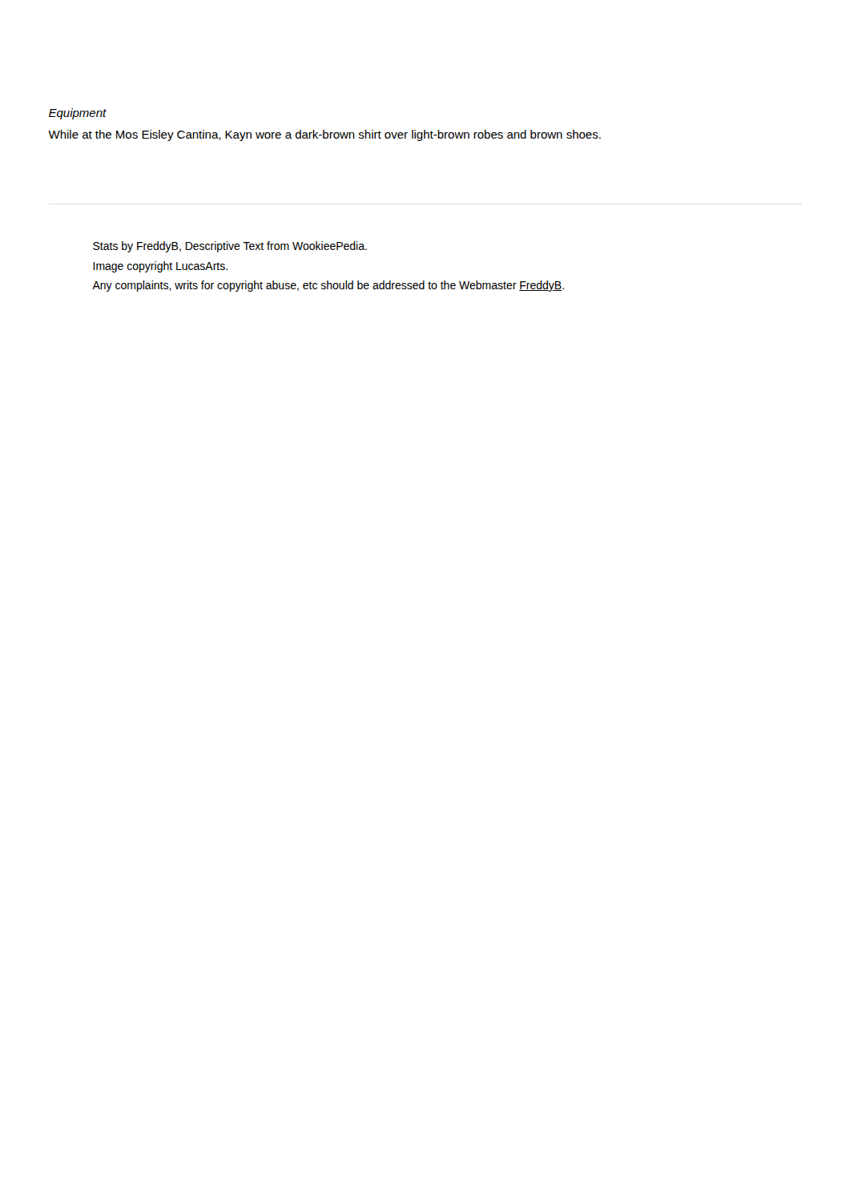Equipment
While at the Mos Eisley Cantina, Kayn wore a dark-brown shirt over light-brown robes and brown shoes.
Stats by FreddyB, Descriptive Text from WookieePedia.
Image copyright LucasArts.
Any complaints, writs for copyright abuse, etc should be addressed to the Webmaster FreddyB.